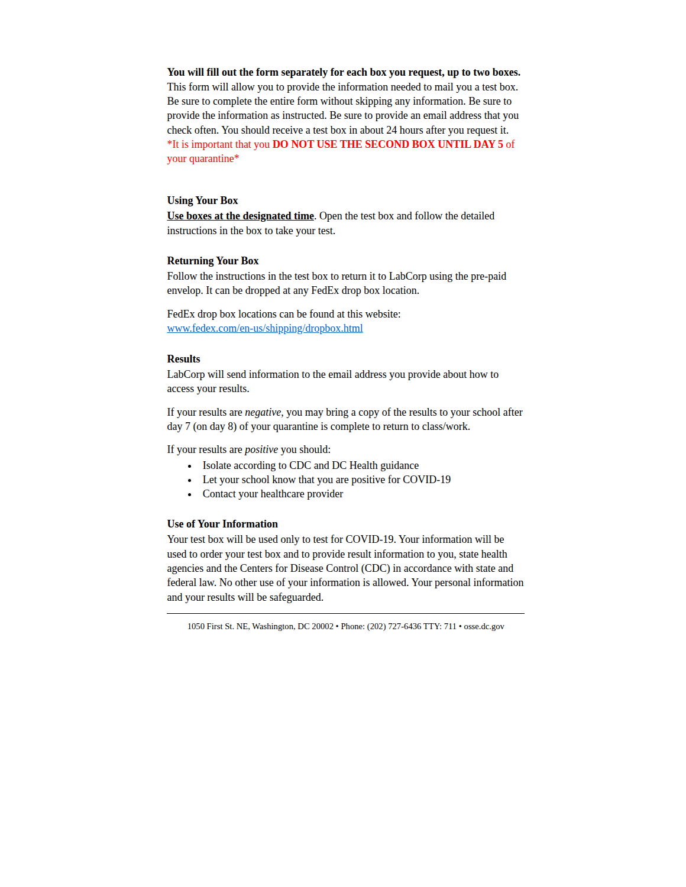You will fill out the form separately for each box you request, up to two boxes.
This form will allow you to provide the information needed to mail you a test box. Be sure to complete the entire form without skipping any information. Be sure to provide the information as instructed. Be sure to provide an email address that you check often. You should receive a test box in about 24 hours after you request it.
*It is important that you DO NOT USE THE SECOND BOX UNTIL DAY 5 of your quarantine*
Using Your Box
Use boxes at the designated time. Open the test box and follow the detailed instructions in the box to take your test.
Returning Your Box
Follow the instructions in the test box to return it to LabCorp using the pre-paid envelop. It can be dropped at any FedEx drop box location.
FedEx drop box locations can be found at this website:
www.fedex.com/en-us/shipping/dropbox.html
Results
LabCorp will send information to the email address you provide about how to access your results.
If your results are negative, you may bring a copy of the results to your school after day 7 (on day 8) of your quarantine is complete to return to class/work.
If your results are positive you should:
Isolate according to CDC and DC Health guidance
Let your school know that you are positive for COVID-19
Contact your healthcare provider
Use of Your Information
Your test box will be used only to test for COVID-19. Your information will be used to order your test box and to provide result information to you, state health agencies and the Centers for Disease Control (CDC) in accordance with state and federal law. No other use of your information is allowed. Your personal information and your results will be safeguarded.
1050 First St. NE, Washington, DC 20002 • Phone: (202) 727-6436 TTY: 711 • osse.dc.gov